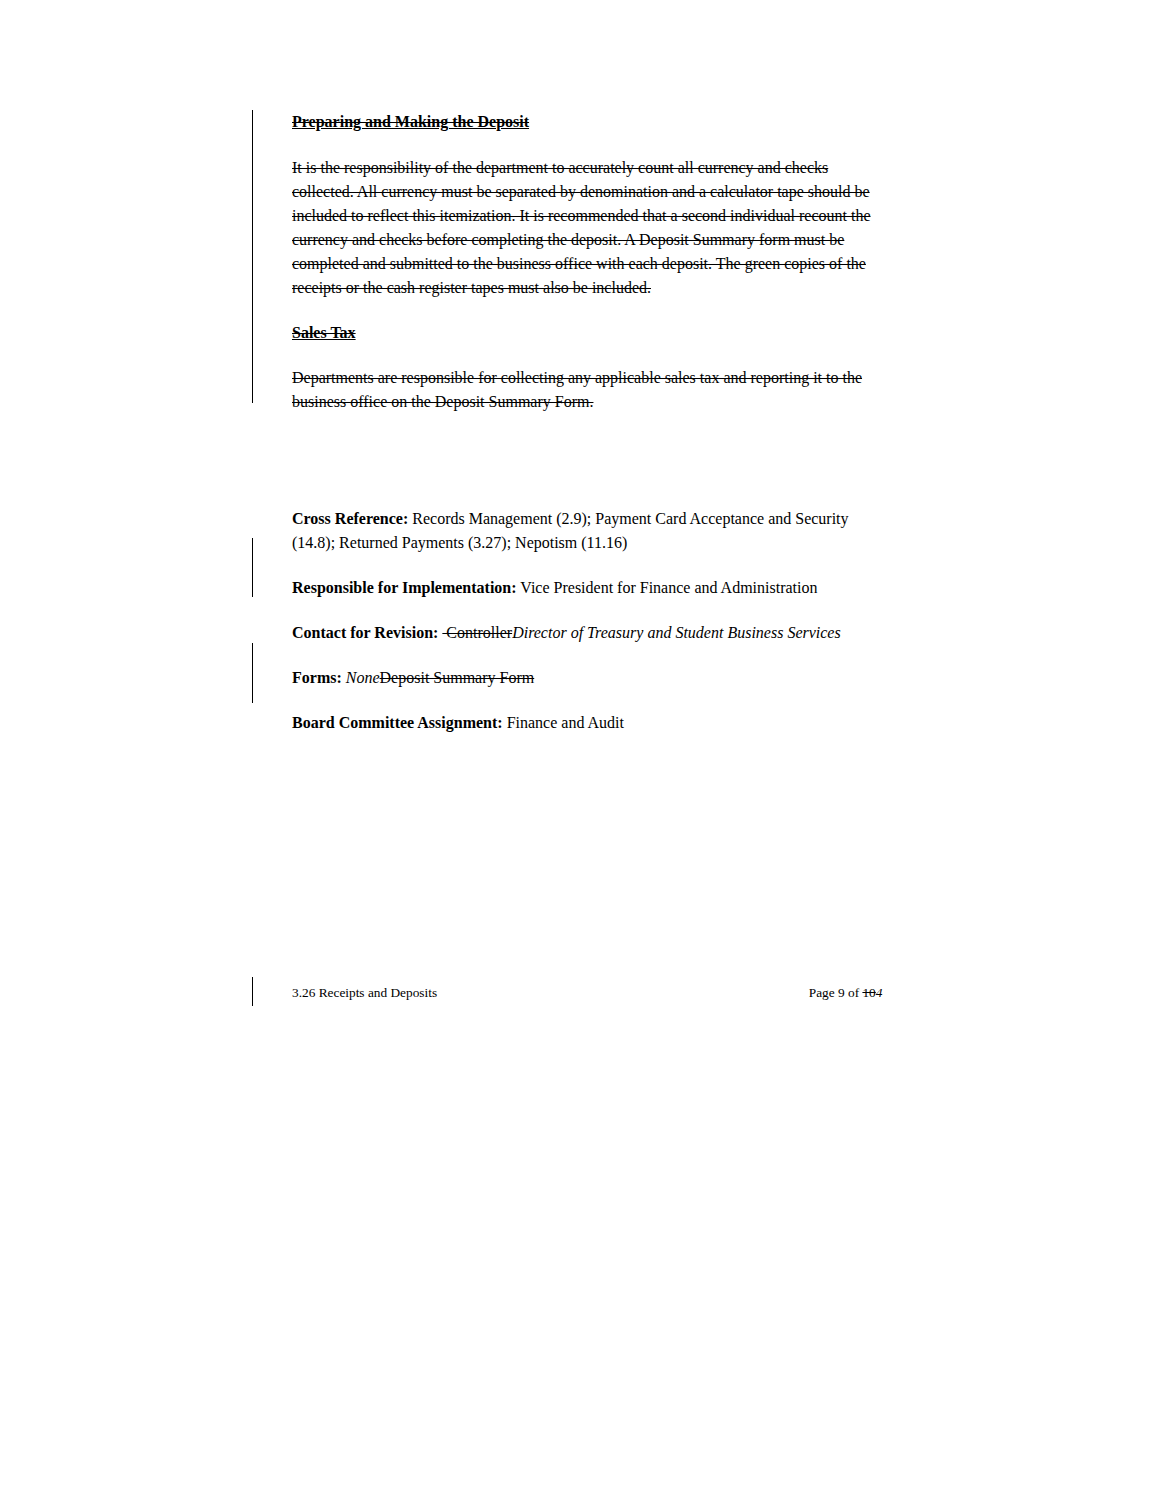Preparing and Making the Deposit
It is the responsibility of the department to accurately count all currency and checks collected. All currency must be separated by denomination and a calculator tape should be included to reflect this itemization. It is recommended that a second individual recount the currency and checks before completing the deposit. A Deposit Summary form must be completed and submitted to the business office with each deposit. The green copies of the receipts or the cash register tapes must also be included.
Sales Tax
Departments are responsible for collecting any applicable sales tax and reporting it to the business office on the Deposit Summary Form.
Cross Reference: Records Management (2.9); Payment Card Acceptance and Security (14.8); Returned Payments (3.27); Nepotism (11.16)
Responsible for Implementation: Vice President for Finance and Administration
Contact for Revision: Controller Director of Treasury and Student Business Services
Forms: None Deposit Summary Form
Board Committee Assignment: Finance and Audit
3.26 Receipts and Deposits
Page 9 of 104